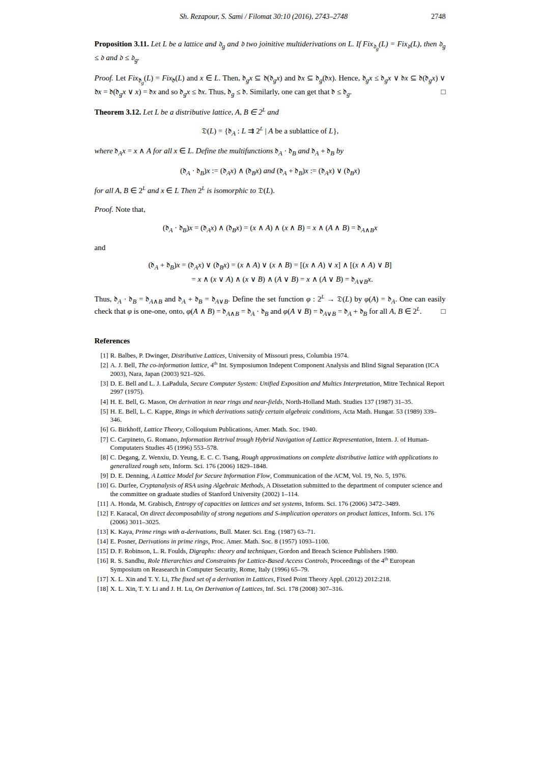Sh. Rezapour, S. Sami / Filomat 30:10 (2016), 2743–2748 2748
Proposition 3.11. Let L be a lattice and 𝔡g and 𝔡 two joinitive multiderivations on L. If Fix𝔡g(L) = Fix𝔡(L), then 𝔡g ≤ 𝔡 and 𝔡 ≤ 𝔡g.
Proof. Let Fix𝔡g(L) = Fix𝔡(L) and x ∈ L. Then, 𝔡gx ⊆ 𝔡(𝔡gx) and 𝔡x ⊆ 𝔡g(𝔡x). Hence, 𝔡gx ≤ 𝔡gx ∨ 𝔡x ⊆ 𝔡(𝔡gx) ∨ 𝔡x = 𝔡(𝔡gx ∨ x) = 𝔡x and so 𝔡gx ≤ 𝔡x. Thus, 𝔡g ≤ 𝔡. Similarly, one can get that 𝔡 ≤ 𝔡g. □
Theorem 3.12. Let L be a distributive lattice, A, B ∈ 2L and
𝔇(L) = {𝔡A : L ⇉ 2L | A be a sublattice of L},
where 𝔡Ax = x ∧ A for all x ∈ L. Define the multifunctions 𝔡A · 𝔡B and 𝔡A + 𝔡B by
(𝔡A · 𝔡B)x := (𝔡Ax) ∧ (𝔡Bx) and (𝔡A + 𝔡B)x := (𝔡Ax) ∨ (𝔡Bx)
for all A, B ∈ 2L and x ∈ L Then 2L is isomorphic to 𝔇(L).
Proof. Note that,
(𝔡A · 𝔡B)x = (𝔡Ax) ∧ (𝔡Bx) = (x ∧ A) ∧ (x ∧ B) = x ∧ (A ∧ B) = 𝔡A∧Bx
and
(𝔡A + 𝔡B)x = (𝔡Ax) ∨ (𝔡Bx) = (x ∧ A) ∨ (x ∧ B) = [(x ∧ A) ∨ x] ∧ [(x ∧ A) ∨ B] = x ∧ (x ∨ A) ∧ (x ∨ B) ∧ (A ∨ B) = x ∧ (A ∨ B) = 𝔡A∨Bx.
Thus, 𝔡A · 𝔡B = 𝔡A∧B and 𝔡A + 𝔡B = 𝔡A∨B. Define the set function φ : 2L → 𝔇(L) by φ(A) = 𝔡A. One can easily check that φ is one-one, onto, φ(A ∧ B) = 𝔡A∧B = 𝔡A · 𝔡B and φ(A ∨ B) = 𝔡A∨B = 𝔡A + 𝔡B for all A, B ∈ 2L. □
References
R. Balbes, P. Dwinger, Distributive Lattices, University of Missouri press, Columbia 1974.
A. J. Bell, The co-information lattice, 4th Int. Symposiumon Indepent Component Analysis and Blind Signal Separation (ICA 2003), Nara, Japan (2003) 921–926.
D. E. Bell and L. J. LaPadula, Secure Computer System: Unified Exposition and Multics Interpretation, Mitre Technical Report 2997 (1975).
H. E. Bell, G. Mason, On derivation in near rings and near-fields, North-Holland Math. Studies 137 (1987) 31–35.
H. E. Bell, L. C. Kappe, Rings in which derivations satisfy certain algebraic conditions, Acta Math. Hungar. 53 (1989) 339–346.
G. Birkhoff, Lattice Theory, Colloquium Publications, Amer. Math. Soc. 1940.
C. Carpineto, G. Romano, Information Retrival trough Hybrid Navigation of Lattice Representation, Intern. J. of Human-Computaters Studies 45 (1996) 553–578.
C. Degang, Z. Wenxiu, D. Yeung, E. C. C. Tsang, Rough approximations on complete distributive lattice with applications to generalized rough sets, Inform. Sci. 176 (2006) 1829–1848.
D. E. Denning, A Lattice Model for Secure Information Flow, Communication of the ACM, Vol. 19, No. 5, 1976.
G. Durfee, Cryptanalysis of RSA using Algebraic Methods, A Dissetation submitted to the department of computer science and the committee on graduate studies of Stanford University (2002) 1–114.
A. Honda, M. Grabisch, Entropy of capacities on lattices and set systems, Inform. Sci. 176 (2006) 3472–3489.
F. Karacal, On direct decomposability of strong negations and S-implication operators on product lattices, Inform. Sci. 176 (2006) 3011–3025.
K. Kaya, Prime rings with α-derivations, Bull. Mater. Sci. Eng. (1987) 63–71.
E. Posner, Derivations in prime rings, Proc. Amer. Math. Soc. 8 (1957) 1093–1100.
D. F. Robinson, L. R. Foulds, Digraphs: theory and techniques, Gordon and Breach Science Publishers 1980.
R. S. Sandhu, Role Hierarchies and Constraints for Lattice-Based Access Controls, Proceedings of the 4th European Symposium on Reasearch in Computer Security, Rome, Italy (1996) 65–79.
X. L. Xin and T. Y. Li, The fixed set of a derivation in Lattices, Fixed Point Theory Appl. (2012) 2012:218.
X. L. Xin, T. Y. Li and J. H. Lu, On Derivation of Lattices, Inf. Sci. 178 (2008) 307–316.